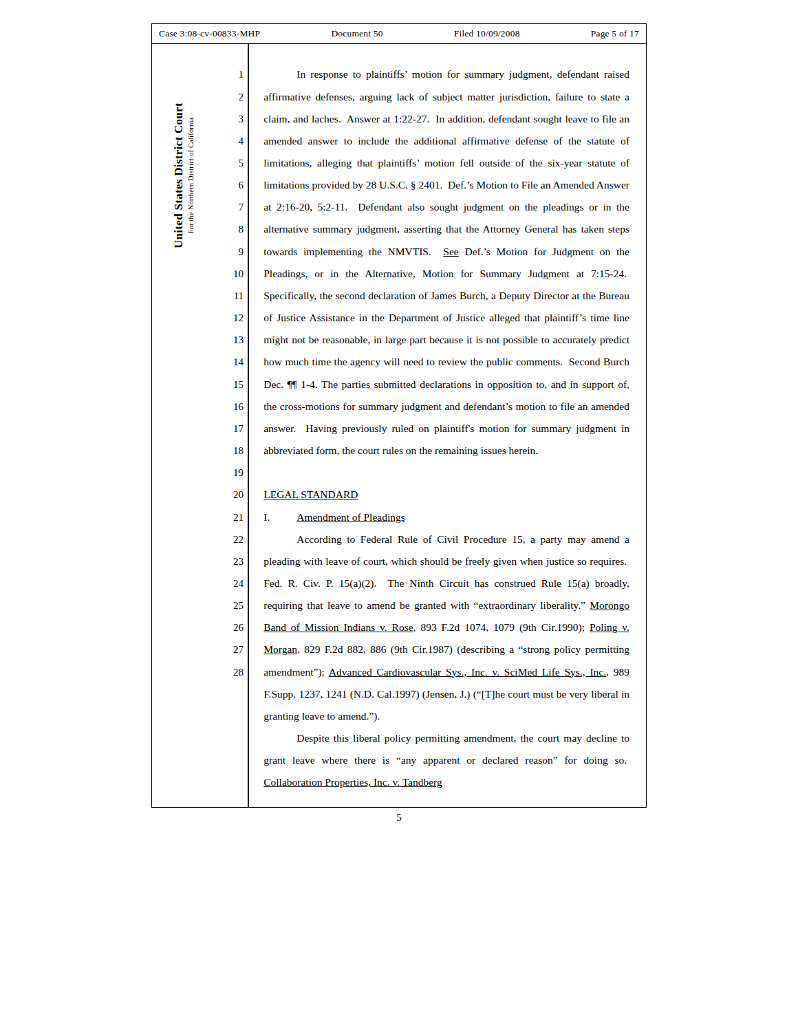Case 3:08-cv-00833-MHP Document 50 Filed 10/09/2008 Page 5 of 17
United States District Court For the Northern District of California
1
2
3
4
5
6
7
8
9
10
11
12
13
14
15
16
17
18
19
20
21
22
23
24
25
26
27
28
In response to plaintiffs’ motion for summary judgment, defendant raised affirmative defenses, arguing lack of subject matter jurisdiction, failure to state a claim, and laches. Answer at 1:22-27. In addition, defendant sought leave to file an amended answer to include the additional affirmative defense of the statute of limitations, alleging that plaintiffs’ motion fell outside of the six-year statute of limitations provided by 28 U.S.C. § 2401. Def.’s Motion to File an Amended Answer at 2:16-20, 5:2-11. Defendant also sought judgment on the pleadings or in the alternative summary judgment, asserting that the Attorney General has taken steps towards implementing the NMVTIS. See Def.’s Motion for Judgment on the Pleadings, or in the Alternative, Motion for Summary Judgment at 7:15-24. Specifically, the second declaration of James Burch, a Deputy Director at the Bureau of Justice Assistance in the Department of Justice alleged that plaintiff’s time line might not be reasonable, in large part because it is not possible to accurately predict how much time the agency will need to review the public comments. Second Burch Dec. ¶¶ 1-4. The parties submitted declarations in opposition to, and in support of, the cross-motions for summary judgment and defendant’s motion to file an amended answer. Having previously ruled on plaintiff's motion for summary judgment in abbreviated form, the court rules on the remaining issues herein.
LEGAL STANDARD
I. Amendment of Pleadings
According to Federal Rule of Civil Procedure 15, a party may amend a pleading with leave of court, which should be freely given when justice so requires. Fed. R. Civ. P. 15(a)(2). The Ninth Circuit has construed Rule 15(a) broadly, requiring that leave to amend be granted with “extraordinary liberality.” Morongo Band of Mission Indians v. Rose, 893 F.2d 1074, 1079 (9th Cir.1990); Poling v. Morgan, 829 F.2d 882, 886 (9th Cir.1987) (describing a “strong policy permitting amendment”); Advanced Cardiovascular Sys., Inc. v. SciMed Life Sys., Inc., 989 F.Supp. 1237, 1241 (N.D. Cal.1997) (Jensen, J.) (“[T]he court must be very liberal in granting leave to amend.”).
Despite this liberal policy permitting amendment, the court may decline to grant leave where there is “any apparent or declared reason” for doing so. Collaboration Properties, Inc. v. Tandberg
5